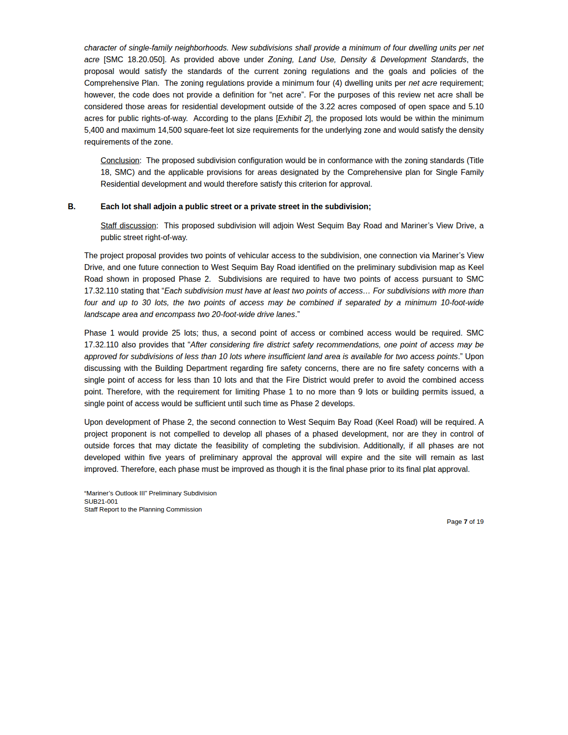character of single-family neighborhoods. New subdivisions shall provide a minimum of four dwelling units per net acre [SMC 18.20.050]. As provided above under Zoning, Land Use, Density & Development Standards, the proposal would satisfy the standards of the current zoning regulations and the goals and policies of the Comprehensive Plan. The zoning regulations provide a minimum four (4) dwelling units per net acre requirement; however, the code does not provide a definition for “net acre”. For the purposes of this review net acre shall be considered those areas for residential development outside of the 3.22 acres composed of open space and 5.10 acres for public rights-of-way. According to the plans [Exhibit 2], the proposed lots would be within the minimum 5,400 and maximum 14,500 square-feet lot size requirements for the underlying zone and would satisfy the density requirements of the zone.
Conclusion: The proposed subdivision configuration would be in conformance with the zoning standards (Title 18, SMC) and the applicable provisions for areas designated by the Comprehensive plan for Single Family Residential development and would therefore satisfy this criterion for approval.
B. Each lot shall adjoin a public street or a private street in the subdivision;
Staff discussion: This proposed subdivision will adjoin West Sequim Bay Road and Mariner’s View Drive, a public street right-of-way.
The project proposal provides two points of vehicular access to the subdivision, one connection via Mariner’s View Drive, and one future connection to West Sequim Bay Road identified on the preliminary subdivision map as Keel Road shown in proposed Phase 2. Subdivisions are required to have two points of access pursuant to SMC 17.32.110 stating that “Each subdivision must have at least two points of access… For subdivisions with more than four and up to 30 lots, the two points of access may be combined if separated by a minimum 10-foot-wide landscape area and encompass two 20-foot-wide drive lanes.”
Phase 1 would provide 25 lots; thus, a second point of access or combined access would be required. SMC 17.32.110 also provides that “After considering fire district safety recommendations, one point of access may be approved for subdivisions of less than 10 lots where insufficient land area is available for two access points.” Upon discussing with the Building Department regarding fire safety concerns, there are no fire safety concerns with a single point of access for less than 10 lots and that the Fire District would prefer to avoid the combined access point. Therefore, with the requirement for limiting Phase 1 to no more than 9 lots or building permits issued, a single point of access would be sufficient until such time as Phase 2 develops.
Upon development of Phase 2, the second connection to West Sequim Bay Road (Keel Road) will be required. A project proponent is not compelled to develop all phases of a phased development, nor are they in control of outside forces that may dictate the feasibility of completing the subdivision. Additionally, if all phases are not developed within five years of preliminary approval the approval will expire and the site will remain as last improved. Therefore, each phase must be improved as though it is the final phase prior to its final plat approval.
“Mariner’s Outlook III” Preliminary Subdivision
SUB21-001
Staff Report to the Planning Commission
Page 7 of 19